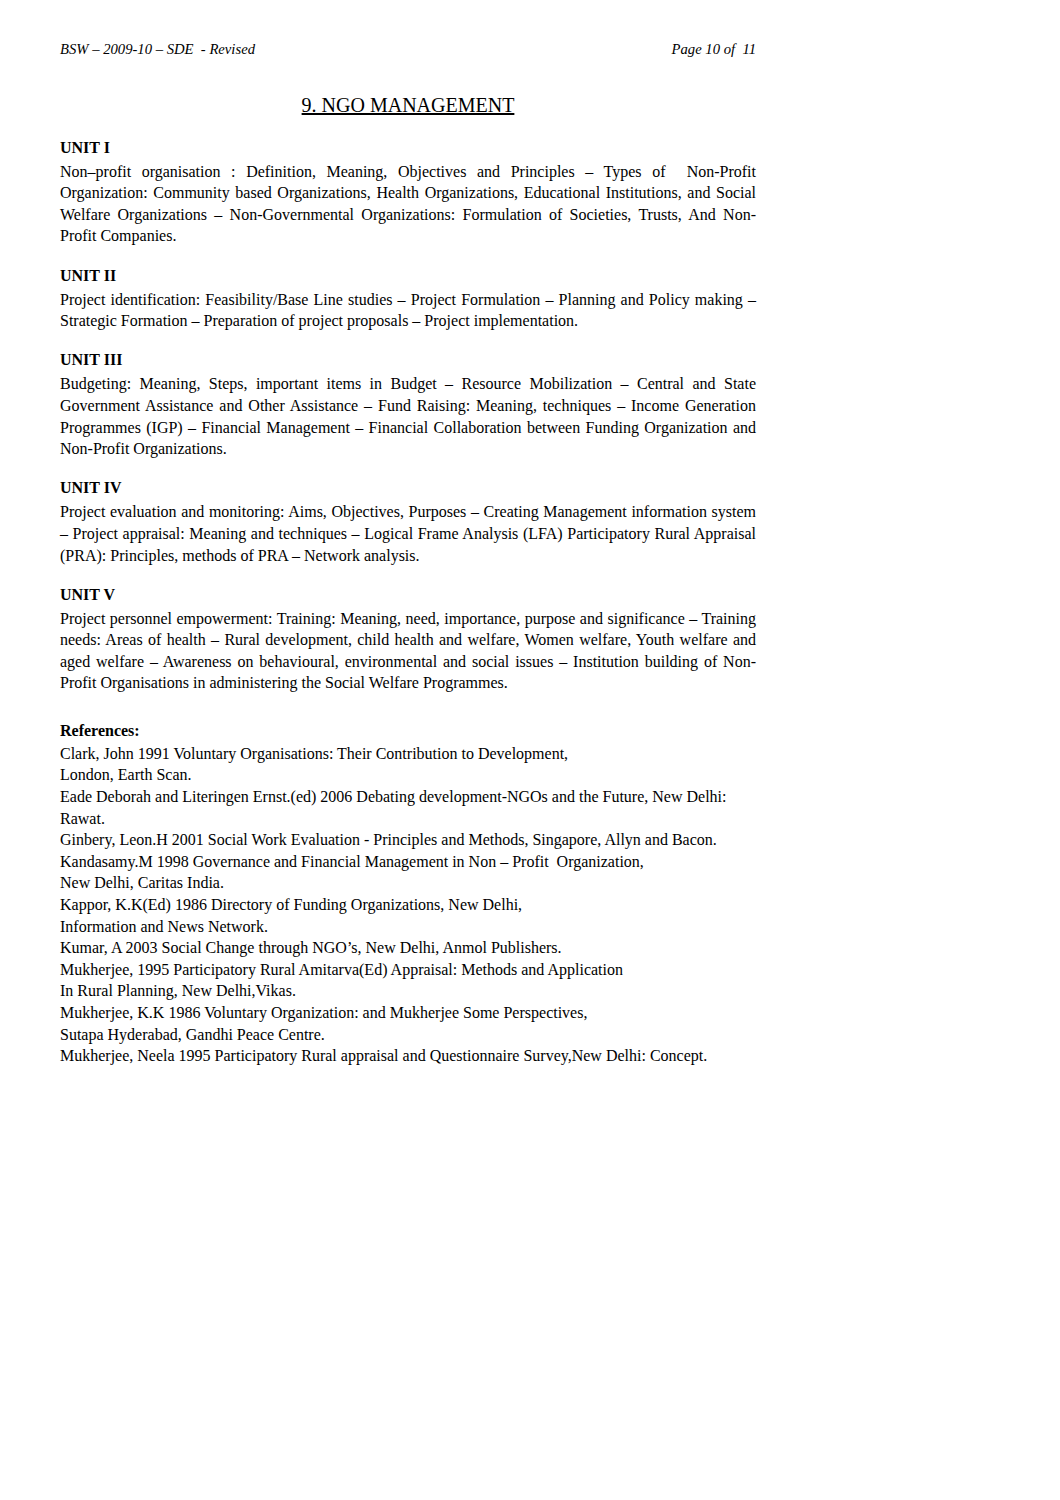BSW – 2009-10 – SDE - Revised Page 10 of 11
9. NGO MANAGEMENT
UNIT I
Non–profit organisation : Definition, Meaning, Objectives and Principles – Types of Non-Profit Organization: Community based Organizations, Health Organizations, Educational Institutions, and Social Welfare Organizations – Non-Governmental Organizations: Formulation of Societies, Trusts, And Non-Profit Companies.
UNIT II
Project identification: Feasibility/Base Line studies – Project Formulation – Planning and Policy making – Strategic Formation – Preparation of project proposals – Project implementation.
UNIT III
Budgeting: Meaning, Steps, important items in Budget – Resource Mobilization – Central and State Government Assistance and Other Assistance – Fund Raising: Meaning, techniques – Income Generation Programmes (IGP) – Financial Management – Financial Collaboration between Funding Organization and Non-Profit Organizations.
UNIT IV
Project evaluation and monitoring: Aims, Objectives, Purposes – Creating Management information system – Project appraisal: Meaning and techniques – Logical Frame Analysis (LFA) Participatory Rural Appraisal (PRA): Principles, methods of PRA – Network analysis.
UNIT V
Project personnel empowerment: Training: Meaning, need, importance, purpose and significance – Training needs: Areas of health – Rural development, child health and welfare, Women welfare, Youth welfare and aged welfare – Awareness on behavioural, environmental and social issues – Institution building of Non-Profit Organisations in administering the Social Welfare Programmes.
References:
Clark, John 1991 Voluntary Organisations: Their Contribution to Development,
London, Earth Scan.
Eade Deborah and Literingen Ernst.(ed) 2006 Debating development-NGOs and the Future, New Delhi: Rawat.
Ginbery, Leon.H 2001 Social Work Evaluation - Principles and Methods, Singapore, Allyn and Bacon.
Kandasamy.M 1998 Governance and Financial Management in Non – Profit Organization,
New Delhi, Caritas India.
Kappor, K.K(Ed) 1986 Directory of Funding Organizations, New Delhi,
Information and News Network.
Kumar, A 2003 Social Change through NGO’s, New Delhi, Anmol Publishers.
Mukherjee, 1995 Participatory Rural Amitarva(Ed) Appraisal: Methods and Application
In Rural Planning, New Delhi,Vikas.
Mukherjee, K.K 1986 Voluntary Organization: and Mukherjee Some Perspectives,
Sutapa Hyderabad, Gandhi Peace Centre.
Mukherjee, Neela 1995 Participatory Rural appraisal and Questionnaire Survey,New Delhi: Concept.